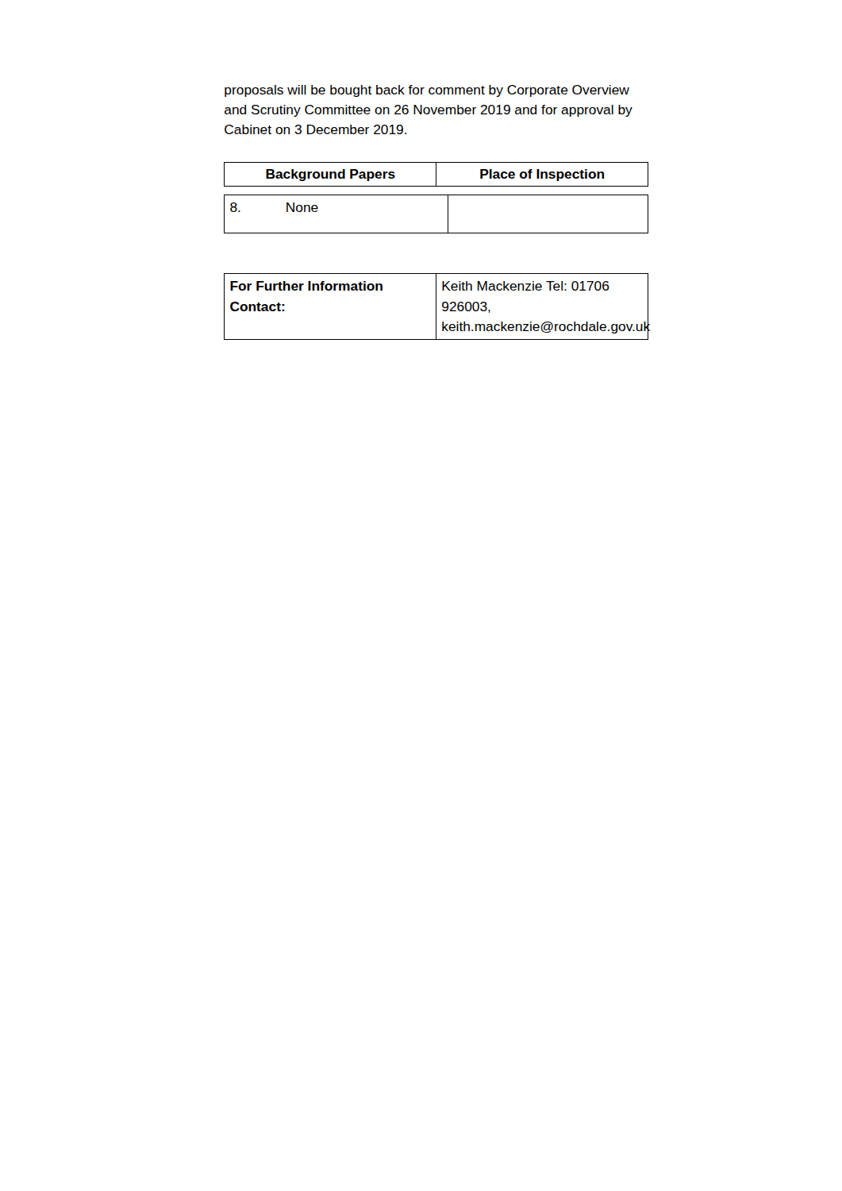proposals will be bought back for comment by Corporate Overview and Scrutiny Committee on 26 November 2019 and for approval by Cabinet on 3 December 2019.
| Background Papers | Place of Inspection |
| --- | --- |
| 8. | None | |
| For Further Information Contact: | Keith Mackenzie Tel: 01706 926003, keith.mackenzie@rochdale.gov.uk |